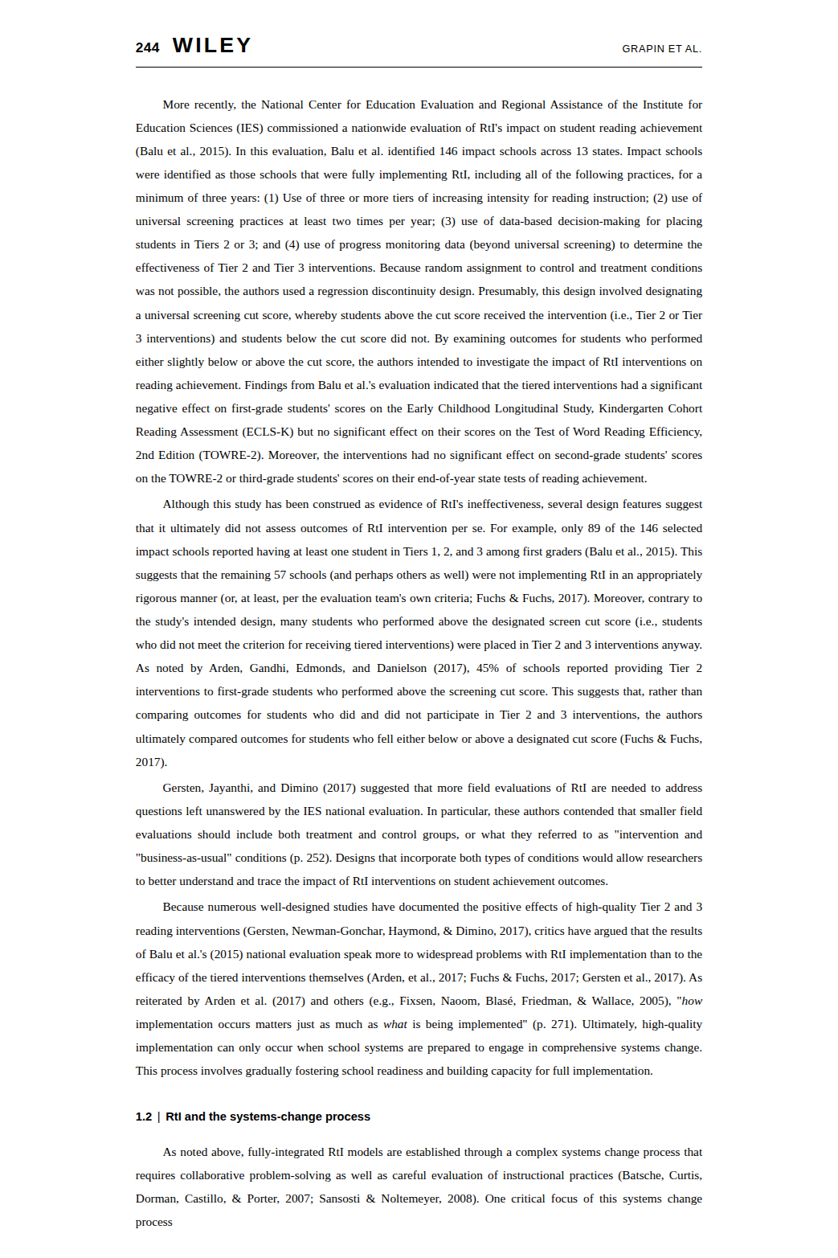244 WILEY Grapin et al.
More recently, the National Center for Education Evaluation and Regional Assistance of the Institute for Education Sciences (IES) commissioned a nationwide evaluation of RtI's impact on student reading achievement (Balu et al., 2015). In this evaluation, Balu et al. identified 146 impact schools across 13 states. Impact schools were identified as those schools that were fully implementing RtI, including all of the following practices, for a minimum of three years: (1) Use of three or more tiers of increasing intensity for reading instruction; (2) use of universal screening practices at least two times per year; (3) use of data-based decision-making for placing students in Tiers 2 or 3; and (4) use of progress monitoring data (beyond universal screening) to determine the effectiveness of Tier 2 and Tier 3 interventions. Because random assignment to control and treatment conditions was not possible, the authors used a regression discontinuity design. Presumably, this design involved designating a universal screening cut score, whereby students above the cut score received the intervention (i.e., Tier 2 or Tier 3 interventions) and students below the cut score did not. By examining outcomes for students who performed either slightly below or above the cut score, the authors intended to investigate the impact of RtI interventions on reading achievement. Findings from Balu et al.'s evaluation indicated that the tiered interventions had a significant negative effect on first-grade students' scores on the Early Childhood Longitudinal Study, Kindergarten Cohort Reading Assessment (ECLS-K) but no significant effect on their scores on the Test of Word Reading Efficiency, 2nd Edition (TOWRE-2). Moreover, the interventions had no significant effect on second-grade students' scores on the TOWRE-2 or third-grade students' scores on their end-of-year state tests of reading achievement.
Although this study has been construed as evidence of RtI's ineffectiveness, several design features suggest that it ultimately did not assess outcomes of RtI intervention per se. For example, only 89 of the 146 selected impact schools reported having at least one student in Tiers 1, 2, and 3 among first graders (Balu et al., 2015). This suggests that the remaining 57 schools (and perhaps others as well) were not implementing RtI in an appropriately rigorous manner (or, at least, per the evaluation team's own criteria; Fuchs & Fuchs, 2017). Moreover, contrary to the study's intended design, many students who performed above the designated screen cut score (i.e., students who did not meet the criterion for receiving tiered interventions) were placed in Tier 2 and 3 interventions anyway. As noted by Arden, Gandhi, Edmonds, and Danielson (2017), 45% of schools reported providing Tier 2 interventions to first-grade students who performed above the screening cut score. This suggests that, rather than comparing outcomes for students who did and did not participate in Tier 2 and 3 interventions, the authors ultimately compared outcomes for students who fell either below or above a designated cut score (Fuchs & Fuchs, 2017).
Gersten, Jayanthi, and Dimino (2017) suggested that more field evaluations of RtI are needed to address questions left unanswered by the IES national evaluation. In particular, these authors contended that smaller field evaluations should include both treatment and control groups, or what they referred to as "intervention and "business-as-usual" conditions (p. 252). Designs that incorporate both types of conditions would allow researchers to better understand and trace the impact of RtI interventions on student achievement outcomes.
Because numerous well-designed studies have documented the positive effects of high-quality Tier 2 and 3 reading interventions (Gersten, Newman-Gonchar, Haymond, & Dimino, 2017), critics have argued that the results of Balu et al.'s (2015) national evaluation speak more to widespread problems with RtI implementation than to the efficacy of the tiered interventions themselves (Arden, et al., 2017; Fuchs & Fuchs, 2017; Gersten et al., 2017). As reiterated by Arden et al. (2017) and others (e.g., Fixsen, Naoom, Blasé, Friedman, & Wallace, 2005), "how implementation occurs matters just as much as what is being implemented" (p. 271). Ultimately, high-quality implementation can only occur when school systems are prepared to engage in comprehensive systems change. This process involves gradually fostering school readiness and building capacity for full implementation.
1.2|RtI and the systems-change process
As noted above, fully-integrated RtI models are established through a complex systems change process that requires collaborative problem-solving as well as careful evaluation of instructional practices (Batsche, Curtis, Dorman, Castillo, & Porter, 2007; Sansosti & Noltemeyer, 2008). One critical focus of this systems change process